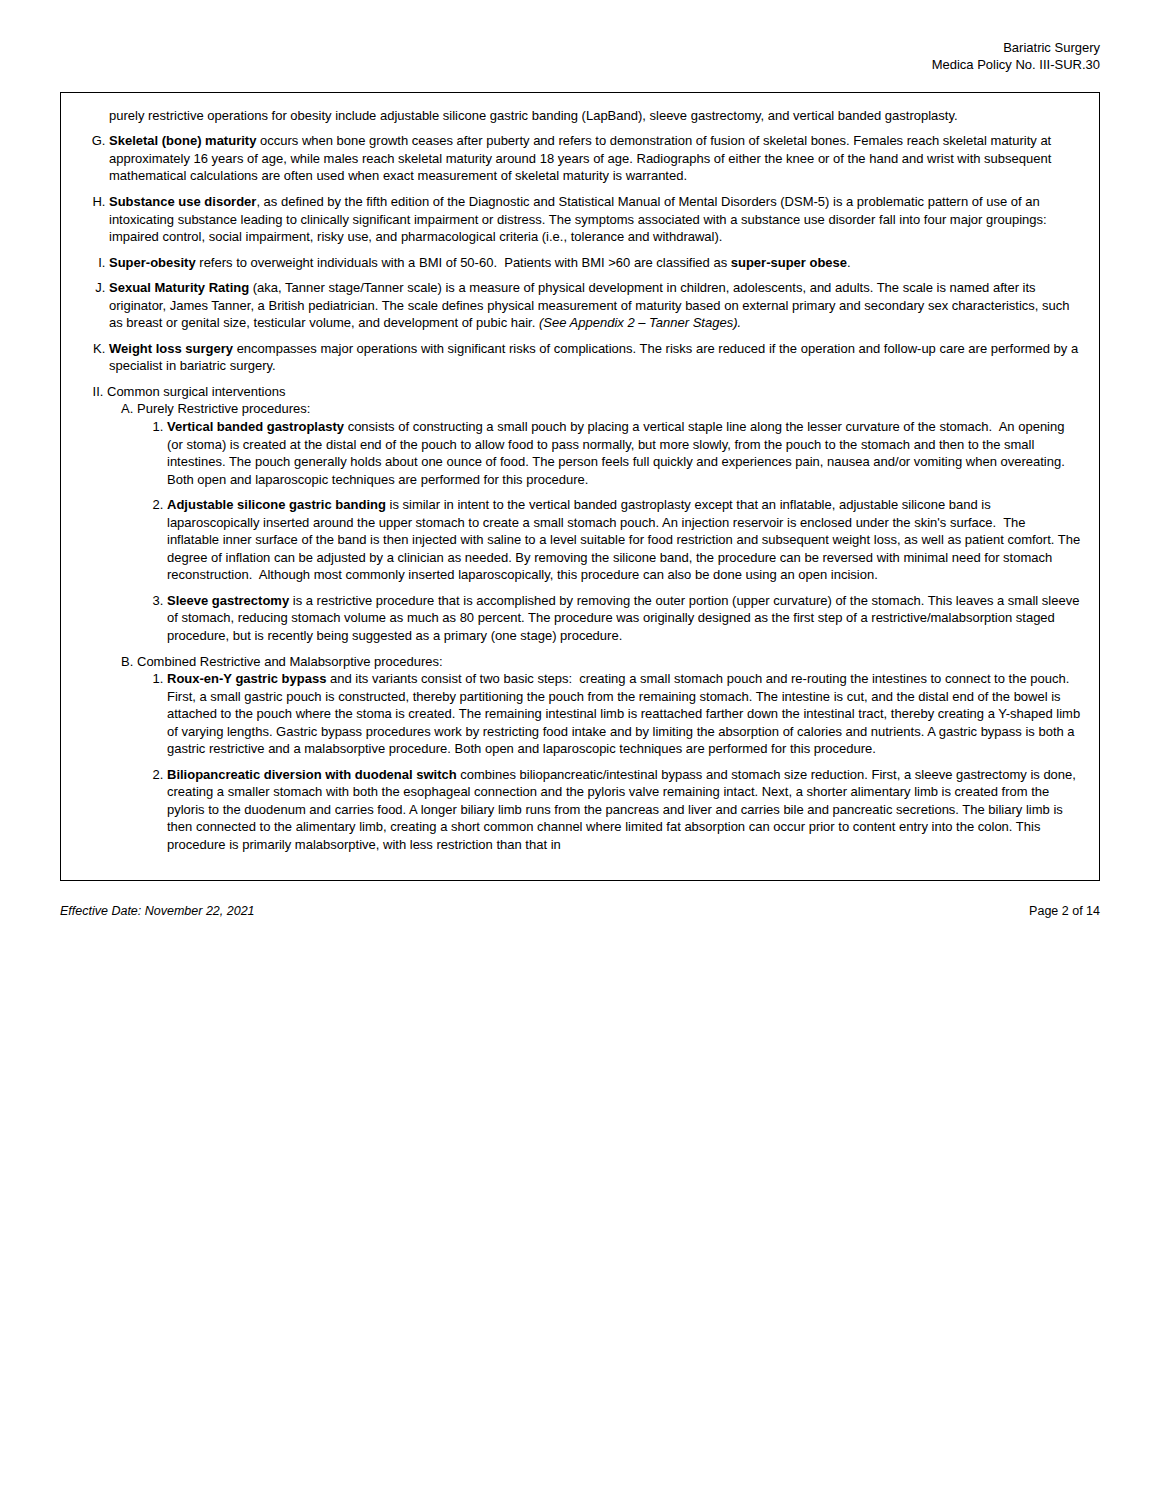Bariatric Surgery
Medica Policy No. III-SUR.30
purely restrictive operations for obesity include adjustable silicone gastric banding (LapBand), sleeve gastrectomy, and vertical banded gastroplasty.
Skeletal (bone) maturity occurs when bone growth ceases after puberty and refers to demonstration of fusion of skeletal bones. Females reach skeletal maturity at approximately 16 years of age, while males reach skeletal maturity around 18 years of age. Radiographs of either the knee or of the hand and wrist with subsequent mathematical calculations are often used when exact measurement of skeletal maturity is warranted.
Substance use disorder, as defined by the fifth edition of the Diagnostic and Statistical Manual of Mental Disorders (DSM-5) is a problematic pattern of use of an intoxicating substance leading to clinically significant impairment or distress. The symptoms associated with a substance use disorder fall into four major groupings: impaired control, social impairment, risky use, and pharmacological criteria (i.e., tolerance and withdrawal).
Super-obesity refers to overweight individuals with a BMI of 50-60. Patients with BMI >60 are classified as super-super obese.
Sexual Maturity Rating (aka, Tanner stage/Tanner scale) is a measure of physical development in children, adolescents, and adults. The scale is named after its originator, James Tanner, a British pediatrician. The scale defines physical measurement of maturity based on external primary and secondary sex characteristics, such as breast or genital size, testicular volume, and development of pubic hair. (See Appendix 2 – Tanner Stages).
Weight loss surgery encompasses major operations with significant risks of complications. The risks are reduced if the operation and follow-up care are performed by a specialist in bariatric surgery.
Common surgical interventions
Purely Restrictive procedures:
Vertical banded gastroplasty consists of constructing a small pouch by placing a vertical staple line along the lesser curvature of the stomach. An opening (or stoma) is created at the distal end of the pouch to allow food to pass normally, but more slowly, from the pouch to the stomach and then to the small intestines. The pouch generally holds about one ounce of food. The person feels full quickly and experiences pain, nausea and/or vomiting when overeating. Both open and laparoscopic techniques are performed for this procedure.
Adjustable silicone gastric banding is similar in intent to the vertical banded gastroplasty except that an inflatable, adjustable silicone band is laparoscopically inserted around the upper stomach to create a small stomach pouch. An injection reservoir is enclosed under the skin's surface. The inflatable inner surface of the band is then injected with saline to a level suitable for food restriction and subsequent weight loss, as well as patient comfort. The degree of inflation can be adjusted by a clinician as needed. By removing the silicone band, the procedure can be reversed with minimal need for stomach reconstruction. Although most commonly inserted laparoscopically, this procedure can also be done using an open incision.
Sleeve gastrectomy is a restrictive procedure that is accomplished by removing the outer portion (upper curvature) of the stomach. This leaves a small sleeve of stomach, reducing stomach volume as much as 80 percent. The procedure was originally designed as the first step of a restrictive/malabsorption staged procedure, but is recently being suggested as a primary (one stage) procedure.
Combined Restrictive and Malabsorptive procedures:
Roux-en-Y gastric bypass and its variants consist of two basic steps: creating a small stomach pouch and re-routing the intestines to connect to the pouch. First, a small gastric pouch is constructed, thereby partitioning the pouch from the remaining stomach. The intestine is cut, and the distal end of the bowel is attached to the pouch where the stoma is created. The remaining intestinal limb is reattached farther down the intestinal tract, thereby creating a Y-shaped limb of varying lengths. Gastric bypass procedures work by restricting food intake and by limiting the absorption of calories and nutrients. A gastric bypass is both a gastric restrictive and a malabsorptive procedure. Both open and laparoscopic techniques are performed for this procedure.
Biliopancreatic diversion with duodenal switch combines biliopancreatic/intestinal bypass and stomach size reduction. First, a sleeve gastrectomy is done, creating a smaller stomach with both the esophageal connection and the pyloris valve remaining intact. Next, a shorter alimentary limb is created from the pyloris to the duodenum and carries food. A longer biliary limb runs from the pancreas and liver and carries bile and pancreatic secretions. The biliary limb is then connected to the alimentary limb, creating a short common channel where limited fat absorption can occur prior to content entry into the colon. This procedure is primarily malabsorptive, with less restriction than that in
Effective Date: November 22, 2021 Page 2 of 14